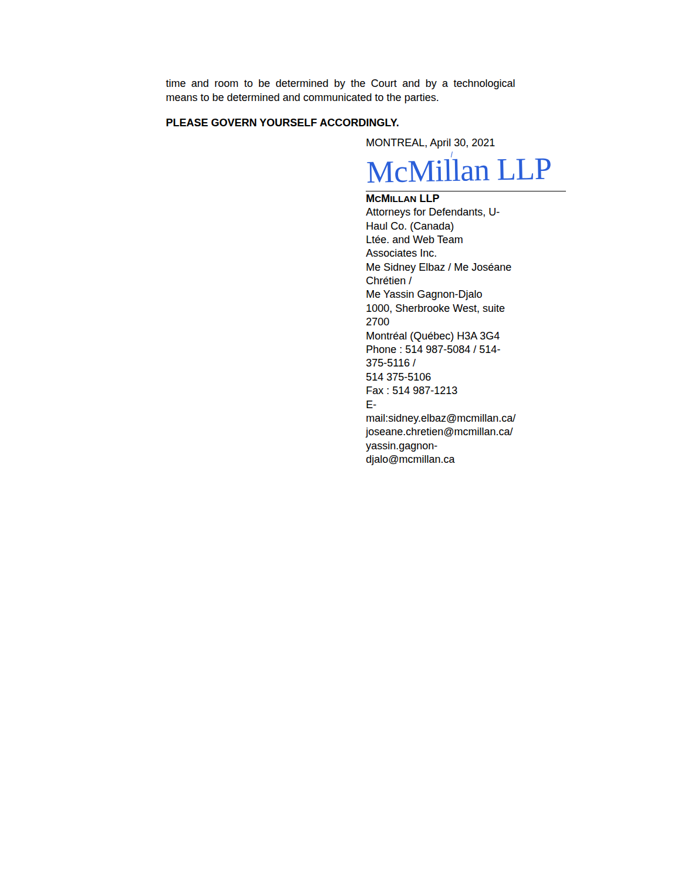time and room to be determined by the Court and by a technological means to be determined and communicated to the parties.
PLEASE GOVERN YOURSELF ACCORDINGLY.
MONTREAL, April 30, 2021
McMillan LLP
MCMILLAN LLP
Attorneys for Defendants, U-Haul Co. (Canada) Ltée. and Web Team Associates Inc. Me Sidney Elbaz / Me Joséane Chrétien / Me Yassin Gagnon-Djalo 1000, Sherbrooke West, suite 2700 Montréal (Québec) H3A 3G4 Phone : 514 987-5084 / 514-375-5116 / 514 375-5106 Fax : 514 987-1213 E-mail:sidney.elbaz@mcmillan.ca/ joseane.chretien@mcmillan.ca/ yassin.gagnon-djalo@mcmillan.ca